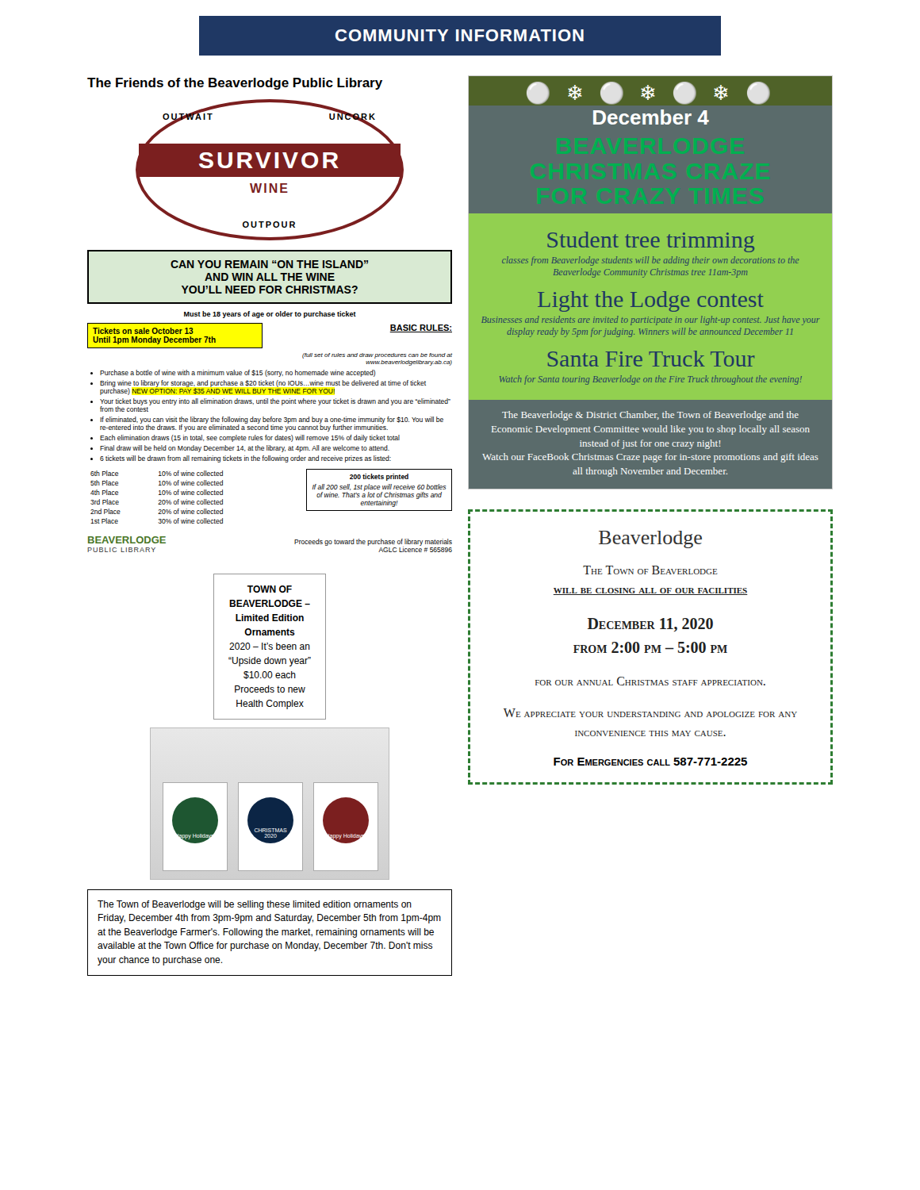COMMUNITY INFORMATION
The Friends of the Beaverlodge Public Library
OUTWAIT
UNCORK
SURVIVOR
WINE
OUTPOUR
CAN YOU REMAIN “ON THE ISLAND”
AND WIN ALL THE WINE
YOU’LL NEED FOR CHRISTMAS?
Must be 18 years of age or older to purchase ticket
Tickets on sale October 13
Until 1pm Monday December 7th
BASIC RULES:
(full set of rules and draw procedures can be found at
www.beaverlodgelibrary.ab.ca)
Purchase a bottle of wine with a minimum value of $15 (sorry, no homemade wine accepted)
Bring wine to library for storage, and purchase a $20 ticket (no IOUs…wine must be delivered at time of ticket purchase) NEW OPTION: PAY $35 AND WE WILL BUY THE WINE FOR YOU!
Your ticket buys you entry into all elimination draws, until the point where your ticket is drawn and you are “eliminated” from the contest
If eliminated, you can visit the library the following day before 3pm and buy a one-time immunity for $10. You will be re-entered into the draws. If you are eliminated a second time you cannot buy further immunities.
Each elimination draws (15 in total, see complete rules for dates) will remove 15% of daily ticket total
Final draw will be held on Monday December 14, at the library, at 4pm. All are welcome to attend.
6 tickets will be drawn from all remaining tickets in the following order and receive prizes as listed:
| 6th Place | 10% of wine collected |
| 5th Place | 10% of wine collected |
| 4th Place | 10% of wine collected |
| 3rd Place | 20% of wine collected |
| 2nd Place | 20% of wine collected |
| 1st Place | 30% of wine collected |
200 tickets printed If all 200 sell, 1st place will receive 60 bottles of wine. That’s a lot of Christmas gifts and entertaining!
BEAVERLODGEPUBLIC LIBRARY
Proceeds go toward the purchase of library materials
AGLC Licence # 565896
TOWN OF BEAVERLODGE – Limited Edition Ornaments 2020 – It’s been an
“Upside down year”
$10.00 each
Proceeds to new
Health Complex
Happy Holidays!
CHRISTMAS 2020
Happy Holidays!
The Town of Beaverlodge will be selling these limited edition ornaments on Friday, December 4th from 3pm-9pm and Saturday, December 5th from 1pm-4pm at the Beaverlodge Farmer's. Following the market, remaining ornaments will be available at the Town Office for purchase on Monday, December 7th. Don't miss your chance to purchase one.
⚪ ❄ ⚪ ❄ ⚪ ❄ ⚪
December 4
BEAVERLODGE
CHRISTMAS CRAZE
FOR CRAZY TIMES
Student tree trimming
classes from Beaverlodge students will be adding their own decorations to the Beaverlodge Community Christmas tree 11am-3pm
Light the Lodge contest
Businesses and residents are invited to participate in our light-up contest. Just have your display ready by 5pm for judging. Winners will be announced December 11
Santa Fire Truck Tour
Watch for Santa touring Beaverlodge on the Fire Truck throughout the evening!
The Beaverlodge & District Chamber, the Town of Beaverlodge and the Economic Development Committee would like you to shop locally all season instead of just for one crazy night!
Watch our FaceBook Christmas Craze page for in-store promotions and gift ideas all through November and December.
Beaverlodge
The Town of Beaverlodge
will be closing all of our facilities
December 11, 2020
from 2:00 pm – 5:00 pm
for our annual Christmas staff appreciation.
We appreciate your understanding and apologize for any inconvenience this may cause.
For Emergencies call 587-771-2225